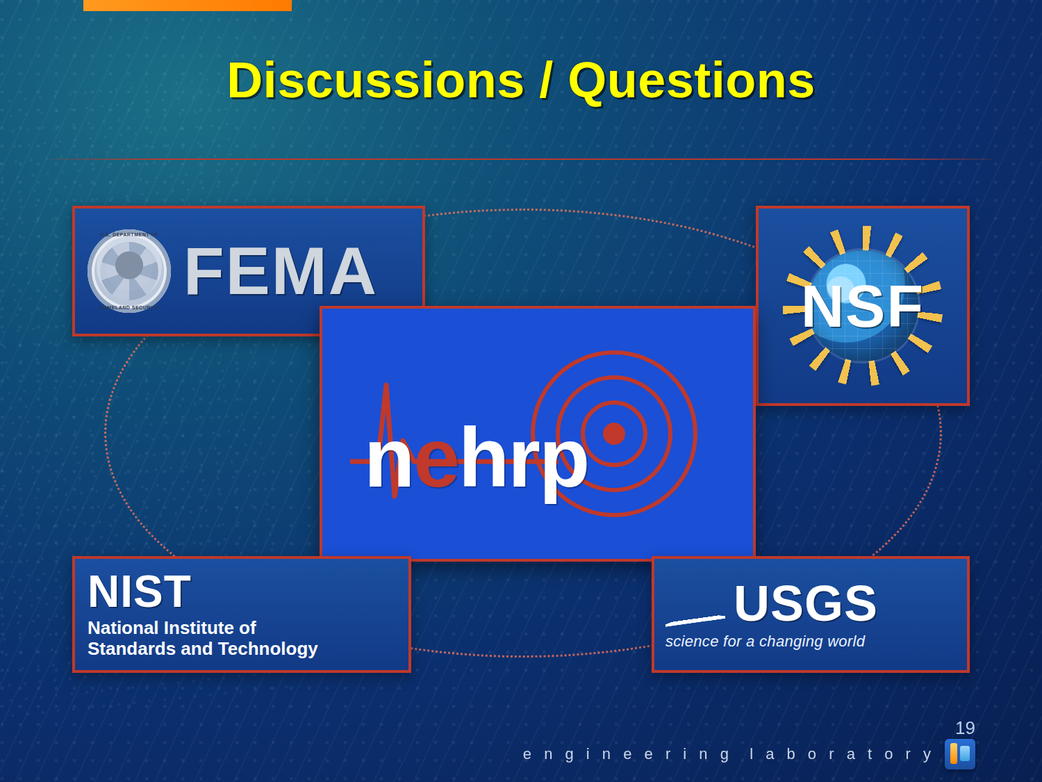Discussions / Questions
U.S. Department of
Homeland Security
FEMA
NSF
nehrp
NIST
National Institute of
Standards and Technology
USGS
science for a changing world
19
e n g i n e e r i n g l a b o r a t o r y